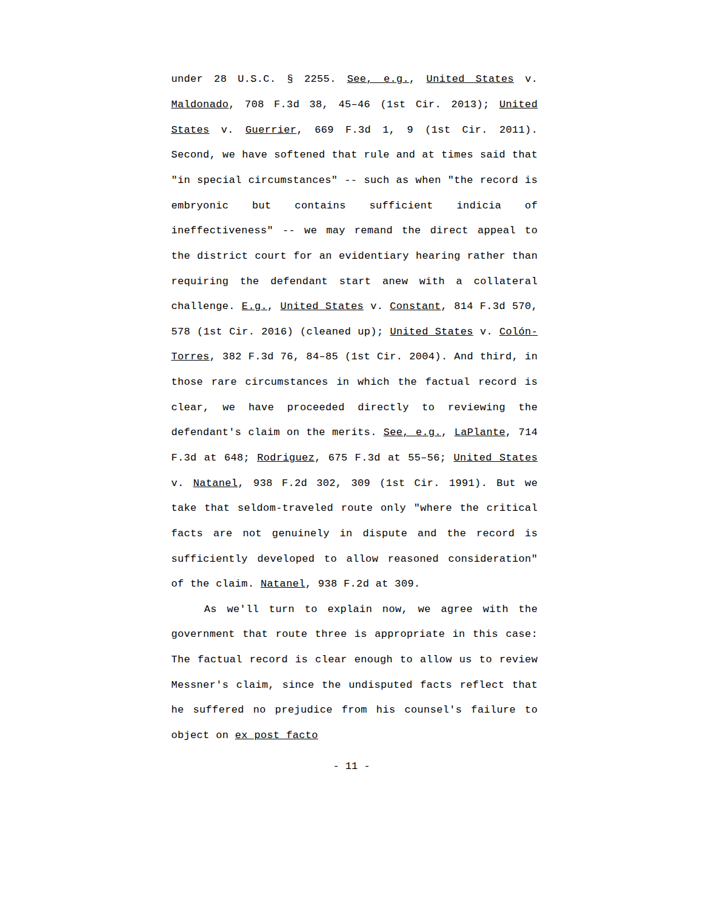under 28 U.S.C. § 2255. See, e.g., United States v. Maldonado, 708 F.3d 38, 45–46 (1st Cir. 2013); United States v. Guerrier, 669 F.3d 1, 9 (1st Cir. 2011). Second, we have softened that rule and at times said that "in special circumstances" -- such as when "the record is embryonic but contains sufficient indicia of ineffectiveness" -- we may remand the direct appeal to the district court for an evidentiary hearing rather than requiring the defendant start anew with a collateral challenge. E.g., United States v. Constant, 814 F.3d 570, 578 (1st Cir. 2016) (cleaned up); United States v. Colón-Torres, 382 F.3d 76, 84–85 (1st Cir. 2004). And third, in those rare circumstances in which the factual record is clear, we have proceeded directly to reviewing the defendant's claim on the merits. See, e.g., LaPlante, 714 F.3d at 648; Rodriguez, 675 F.3d at 55–56; United States v. Natanel, 938 F.2d 302, 309 (1st Cir. 1991). But we take that seldom-traveled route only "where the critical facts are not genuinely in dispute and the record is sufficiently developed to allow reasoned consideration" of the claim. Natanel, 938 F.2d at 309.
As we'll turn to explain now, we agree with the government that route three is appropriate in this case: The factual record is clear enough to allow us to review Messner's claim, since the undisputed facts reflect that he suffered no prejudice from his counsel's failure to object on ex post facto
- 11 -